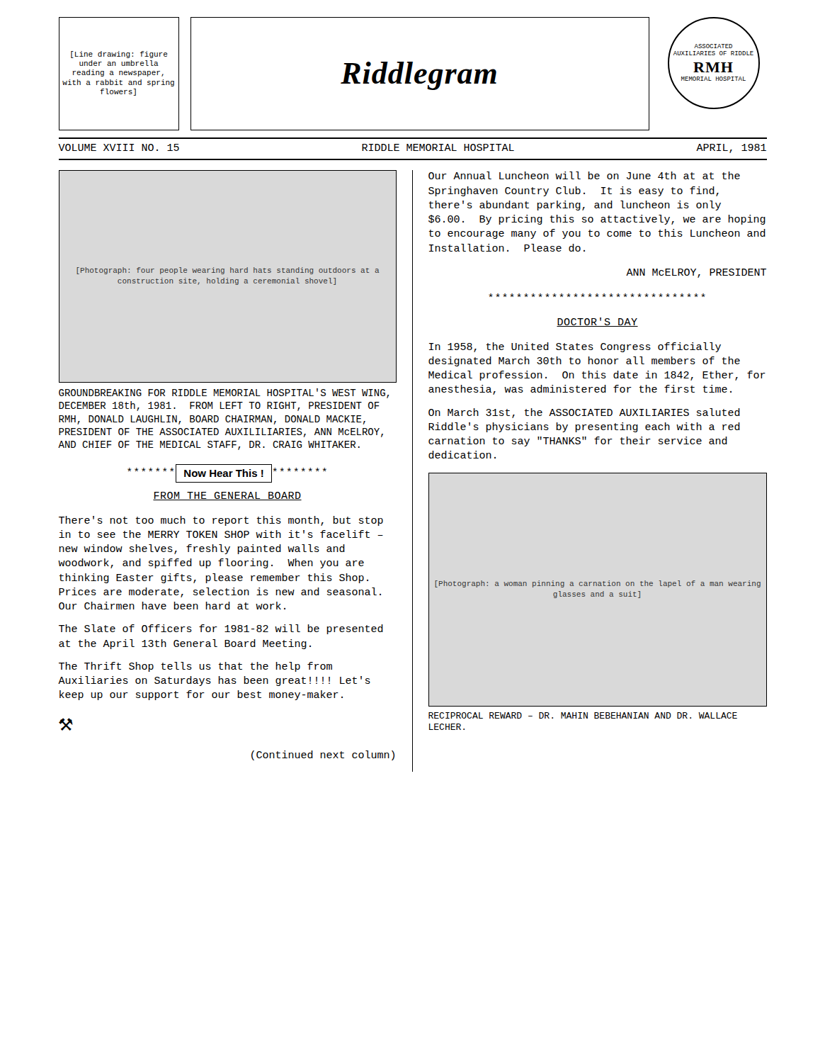[Line drawing: figure under an umbrella reading a newspaper, with a rabbit and spring flowers]
Riddlegram
ASSOCIATED AUXILIARIES OF RIDDLE
RMH
MEMORIAL HOSPITAL
VOLUME XVIII NO. 15
RIDDLE MEMORIAL HOSPITAL
APRIL, 1981
[Photograph: four people wearing hard hats standing outdoors at a construction site, holding a ceremonial shovel]
GROUNDBREAKING FOR RIDDLE MEMORIAL HOSPITAL'S WEST WING, DECEMBER 18th, 1981. FROM LEFT TO RIGHT, PRESIDENT OF RMH, DONALD LAUGHLIN, BOARD CHAIRMAN, DONALD MACKIE, PRESIDENT OF THE ASSOCIATED AUXILILIARIES, ANN McELROY, AND CHIEF OF THE MEDICAL STAFF, DR. CRAIG WHITAKER.
*******Now Hear This !********
FROM THE GENERAL BOARD
There's not too much to report this month, but stop in to see the MERRY TOKEN SHOP with it's facelift – new window shelves, freshly painted walls and woodwork, and spiffed up flooring. When you are thinking Easter gifts, please remember this Shop. Prices are moderate, selection is new and seasonal. Our Chairmen have been hard at work.
The Slate of Officers for 1981-82 will be presented at the April 13th General Board Meeting.
The Thrift Shop tells us that the help from Auxiliaries on Saturdays has been great!!!! Let's keep up our support for our best money-maker.
⚒
(Continued next column)
Our Annual Luncheon will be on June 4th at at the Springhaven Country Club. It is easy to find, there's abundant parking, and luncheon is only $6.00. By pricing this so attactively, we are hoping to encourage many of you to come to this Luncheon and Installation. Please do.
ANN McELROY, PRESIDENT
*******************************
DOCTOR'S DAY
In 1958, the United States Congress officially designated March 30th to honor all members of the Medical profession. On this date in 1842, Ether, for anesthesia, was administered for the first time.
On March 31st, the ASSOCIATED AUXILIARIES saluted Riddle's physicians by presenting each with a red carnation to say "THANKS" for their service and dedication.
[Photograph: a woman pinning a carnation on the lapel of a man wearing glasses and a suit]
RECIPROCAL REWARD – DR. MAHIN BEBEHANIAN AND DR. WALLACE LECHER.